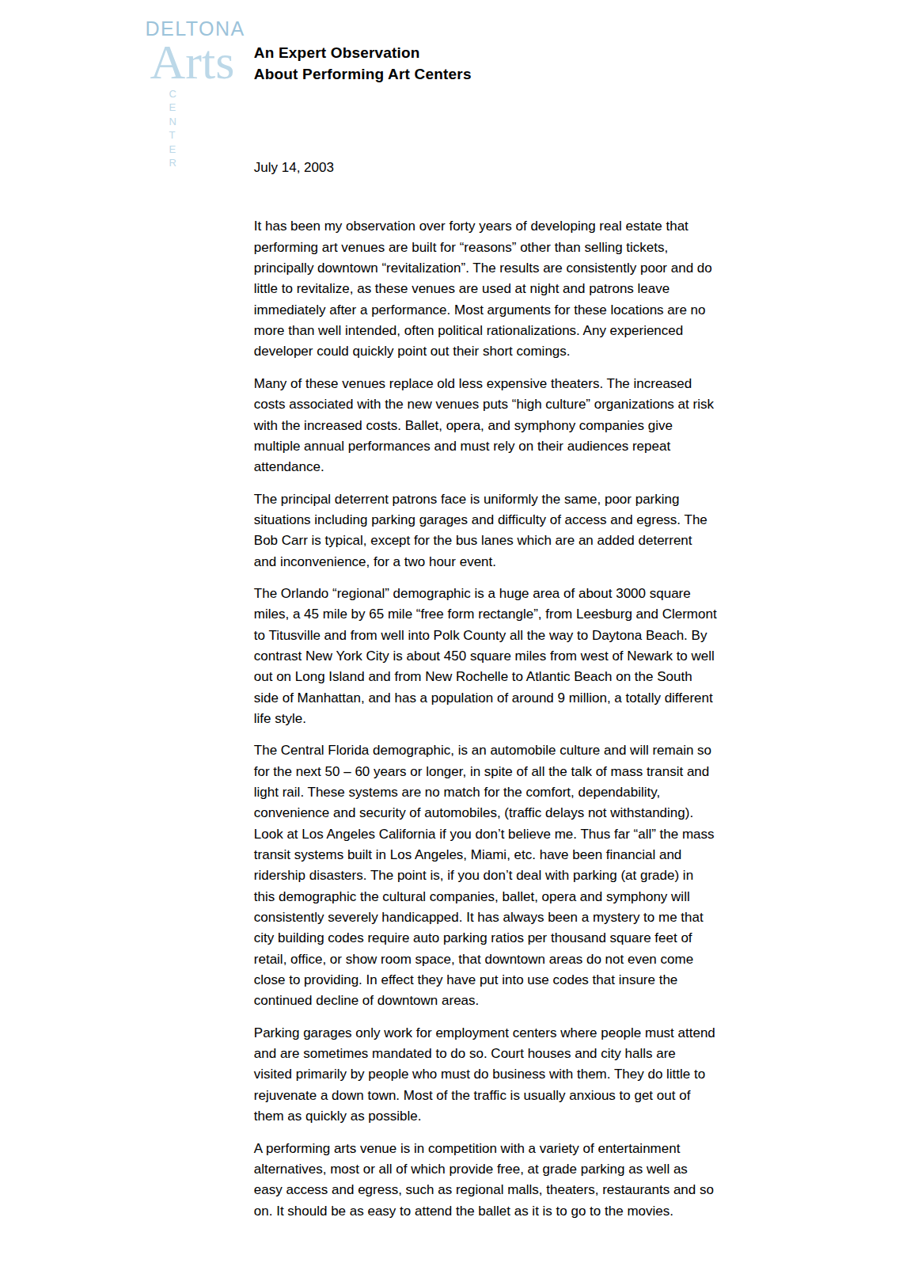DELTONA
Arts
CENTER
An Expert Observation About Performing Art Centers
July 14, 2003
It has been my observation over forty years of developing real estate that performing art venues are built for “reasons” other than selling tickets, principally downtown “revitalization”. The results are consistently poor and do little to revitalize, as these venues are used at night and patrons leave immediately after a performance. Most arguments for these locations are no more than well intended, often political rationalizations. Any experienced developer could quickly point out their short comings.
Many of these venues replace old less expensive theaters. The increased costs associated with the new venues puts “high culture” organizations at risk with the increased costs. Ballet, opera, and symphony companies give multiple annual performances and must rely on their audiences repeat attendance.
The principal deterrent patrons face is uniformly the same, poor parking situations including parking garages and difficulty of access and egress. The Bob Carr is typical, except for the bus lanes which are an added deterrent and inconvenience, for a two hour event.
The Orlando “regional” demographic is a huge area of about 3000 square miles, a 45 mile by 65 mile “free form rectangle”, from Leesburg and Clermont to Titusville and from well into Polk County all the way to Daytona Beach. By contrast New York City is about 450 square miles from west of Newark to well out on Long Island and from New Rochelle to Atlantic Beach on the South side of Manhattan, and has a population of around 9 million, a totally different life style.
The Central Florida demographic, is an automobile culture and will remain so for the next 50 – 60 years or longer, in spite of all the talk of mass transit and light rail. These systems are no match for the comfort, dependability, convenience and security of automobiles, (traffic delays not withstanding). Look at Los Angeles California if you don’t believe me. Thus far “all” the mass transit systems built in Los Angeles, Miami, etc. have been financial and ridership disasters. The point is, if you don’t deal with parking (at grade) in this demographic the cultural companies, ballet, opera and symphony will consistently severely handicapped. It has always been a mystery to me that city building codes require auto parking ratios per thousand square feet of retail, office, or show room space, that downtown areas do not even come close to providing. In effect they have put into use codes that insure the continued decline of downtown areas.
Parking garages only work for employment centers where people must attend and are sometimes mandated to do so. Court houses and city halls are visited primarily by people who must do business with them. They do little to rejuvenate a down town. Most of the traffic is usually anxious to get out of them as quickly as possible.
A performing arts venue is in competition with a variety of entertainment alternatives, most or all of which provide free, at grade parking as well as easy access and egress, such as regional malls, theaters, restaurants and so on. It should be as easy to attend the ballet as it is to go to the movies.